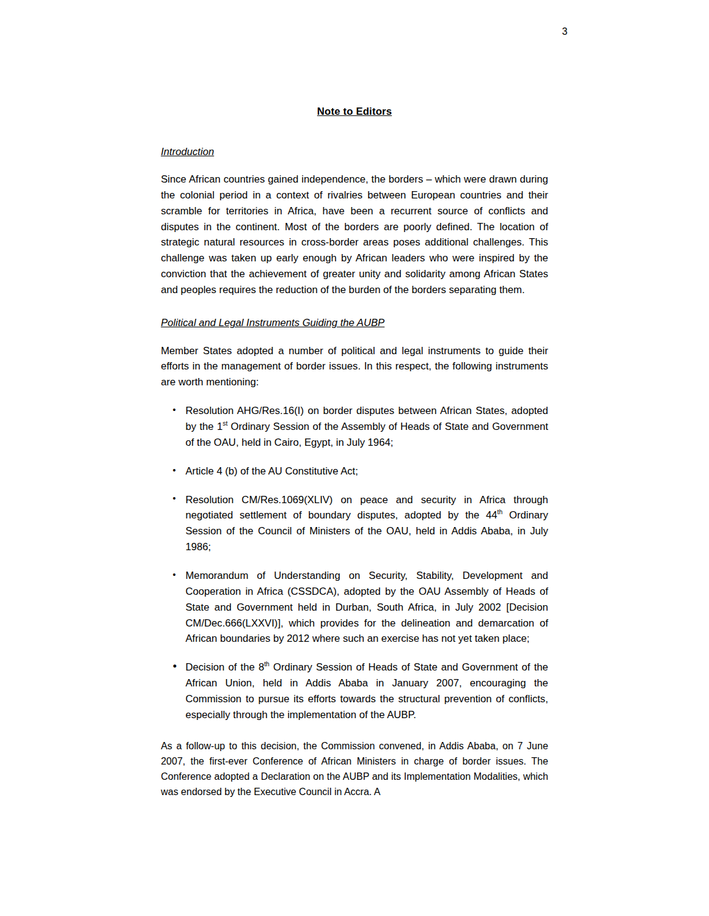3
Note to Editors
Introduction
Since African countries gained independence, the borders – which were drawn during the colonial period in a context of rivalries between European countries and their scramble for territories in Africa, have been a recurrent source of conflicts and disputes in the continent. Most of the borders are poorly defined. The location of strategic natural resources in cross-border areas poses additional challenges. This challenge was taken up early enough by African leaders who were inspired by the conviction that the achievement of greater unity and solidarity among African States and peoples requires the reduction of the burden of the borders separating them.
Political and Legal Instruments Guiding the AUBP
Member States adopted a number of political and legal instruments to guide their efforts in the management of border issues. In this respect, the following instruments are worth mentioning:
Resolution AHG/Res.16(I) on border disputes between African States, adopted by the 1st Ordinary Session of the Assembly of Heads of State and Government of the OAU, held in Cairo, Egypt, in July 1964;
Article 4 (b) of the AU Constitutive Act;
Resolution CM/Res.1069(XLIV) on peace and security in Africa through negotiated settlement of boundary disputes, adopted by the 44th Ordinary Session of the Council of Ministers of the OAU, held in Addis Ababa, in July 1986;
Memorandum of Understanding on Security, Stability, Development and Cooperation in Africa (CSSDCA), adopted by the OAU Assembly of Heads of State and Government held in Durban, South Africa, in July 2002 [Decision CM/Dec.666(LXXVI)], which provides for the delineation and demarcation of African boundaries by 2012 where such an exercise has not yet taken place;
Decision of the 8th Ordinary Session of Heads of State and Government of the African Union, held in Addis Ababa in January 2007, encouraging the Commission to pursue its efforts towards the structural prevention of conflicts, especially through the implementation of the AUBP.
As a follow-up to this decision, the Commission convened, in Addis Ababa, on 7 June 2007, the first-ever Conference of African Ministers in charge of border issues. The Conference adopted a Declaration on the AUBP and its Implementation Modalities, which was endorsed by the Executive Council in Accra. A